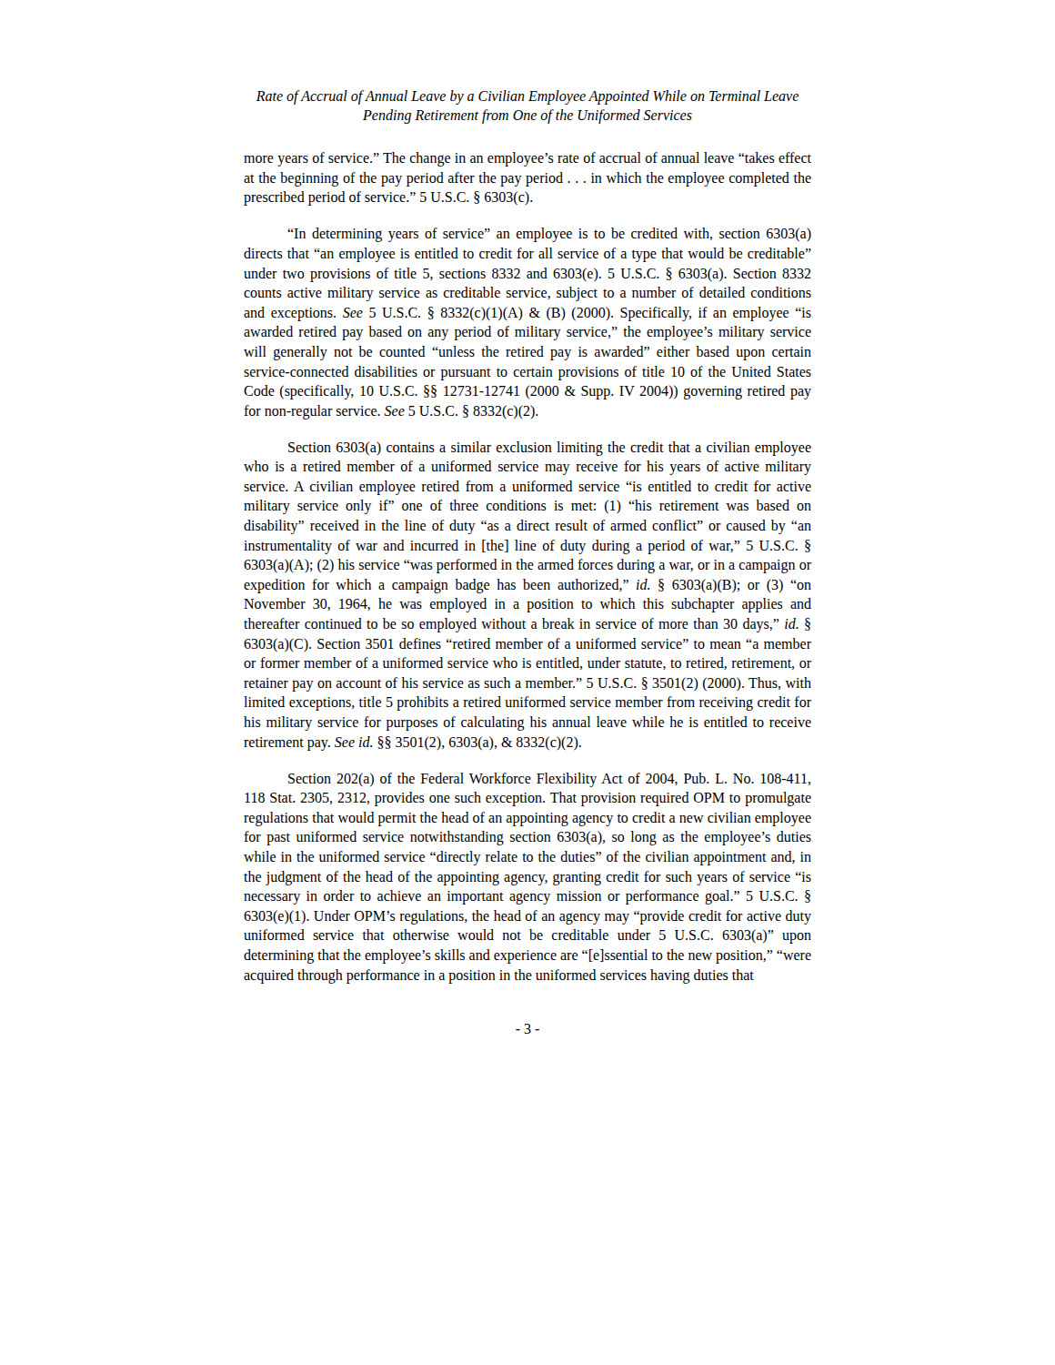Rate of Accrual of Annual Leave by a Civilian Employee Appointed While on Terminal Leave Pending Retirement from One of the Uniformed Services
more years of service.” The change in an employee’s rate of accrual of annual leave “takes effect at the beginning of the pay period after the pay period . . . in which the employee completed the prescribed period of service.” 5 U.S.C. § 6303(c).
“In determining years of service” an employee is to be credited with, section 6303(a) directs that “an employee is entitled to credit for all service of a type that would be creditable” under two provisions of title 5, sections 8332 and 6303(e). 5 U.S.C. § 6303(a). Section 8332 counts active military service as creditable service, subject to a number of detailed conditions and exceptions. See 5 U.S.C. § 8332(c)(1)(A) & (B) (2000). Specifically, if an employee “is awarded retired pay based on any period of military service,” the employee’s military service will generally not be counted “unless the retired pay is awarded” either based upon certain service-connected disabilities or pursuant to certain provisions of title 10 of the United States Code (specifically, 10 U.S.C. §§ 12731-12741 (2000 & Supp. IV 2004)) governing retired pay for non-regular service. See 5 U.S.C. § 8332(c)(2).
Section 6303(a) contains a similar exclusion limiting the credit that a civilian employee who is a retired member of a uniformed service may receive for his years of active military service. A civilian employee retired from a uniformed service “is entitled to credit for active military service only if” one of three conditions is met: (1) “his retirement was based on disability” received in the line of duty “as a direct result of armed conflict” or caused by “an instrumentality of war and incurred in [the] line of duty during a period of war,” 5 U.S.C. § 6303(a)(A); (2) his service “was performed in the armed forces during a war, or in a campaign or expedition for which a campaign badge has been authorized,” id. § 6303(a)(B); or (3) “on November 30, 1964, he was employed in a position to which this subchapter applies and thereafter continued to be so employed without a break in service of more than 30 days,” id. § 6303(a)(C). Section 3501 defines “retired member of a uniformed service” to mean “a member or former member of a uniformed service who is entitled, under statute, to retired, retirement, or retainer pay on account of his service as such a member.” 5 U.S.C. § 3501(2) (2000). Thus, with limited exceptions, title 5 prohibits a retired uniformed service member from receiving credit for his military service for purposes of calculating his annual leave while he is entitled to receive retirement pay. See id. §§ 3501(2), 6303(a), & 8332(c)(2).
Section 202(a) of the Federal Workforce Flexibility Act of 2004, Pub. L. No. 108-411, 118 Stat. 2305, 2312, provides one such exception. That provision required OPM to promulgate regulations that would permit the head of an appointing agency to credit a new civilian employee for past uniformed service notwithstanding section 6303(a), so long as the employee’s duties while in the uniformed service “directly relate to the duties” of the civilian appointment and, in the judgment of the head of the appointing agency, granting credit for such years of service “is necessary in order to achieve an important agency mission or performance goal.” 5 U.S.C. § 6303(e)(1). Under OPM’s regulations, the head of an agency may “provide credit for active duty uniformed service that otherwise would not be creditable under 5 U.S.C. 6303(a)” upon determining that the employee’s skills and experience are “[e]ssential to the new position,” “were acquired through performance in a position in the uniformed services having duties that
- 3 -